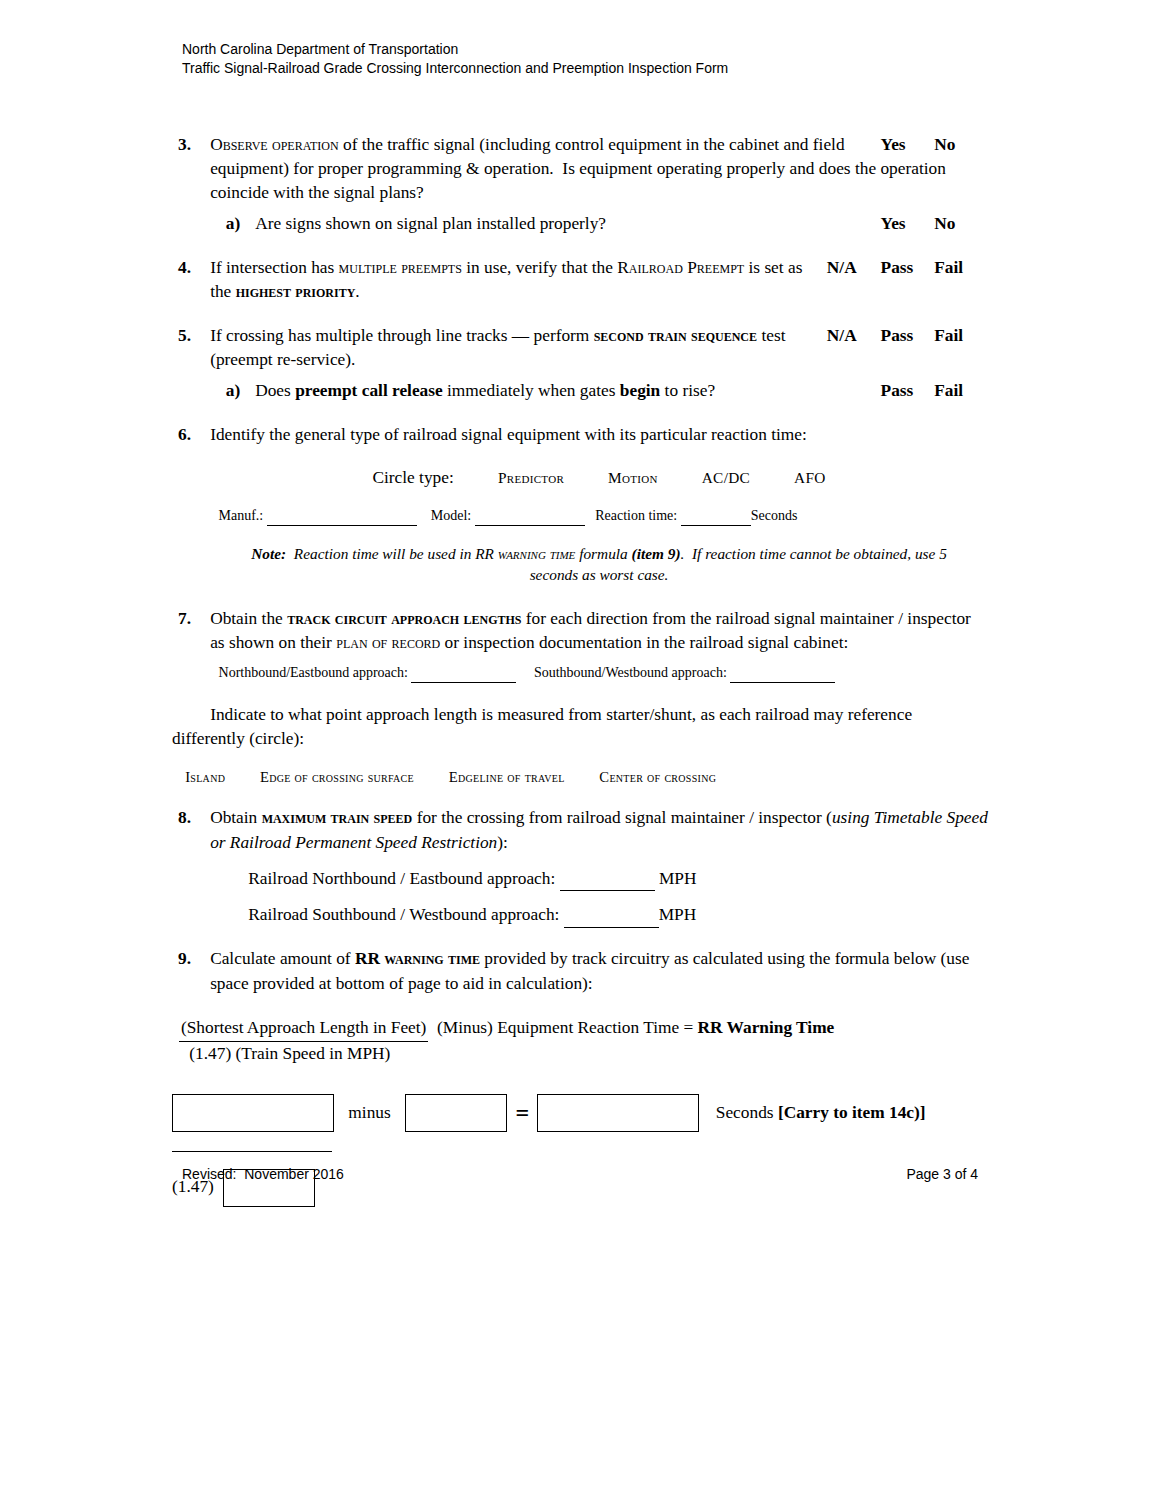North Carolina Department of Transportation
Traffic Signal-Railroad Grade Crossing Interconnection and Preemption Inspection Form
3. Yes No Observe operation of the traffic signal (including control equipment in the cabinet and field equipment) for proper programming & operation. Is equipment operating properly and does the operation coincide with the signal plans?
a) Yes No Are signs shown on signal plan installed properly?
4. N/A Pass Fail If intersection has multiple preempts in use, verify that the Railroad Preempt is set as the highest priority.
5. N/A Pass Fail If crossing has multiple through line tracks — perform second train sequence test (preempt re-service).
a) Pass Fail Does preempt call release immediately when gates begin to rise?
6. Identify the general type of railroad signal equipment with its particular reaction time:
Circle type: Predictor Motion AC/DC AFO
Manuf.: Model: Reaction time: Seconds
Note: Reaction time will be used in RR warning time formula (item 9). If reaction time cannot be obtained, use 5 seconds as worst case.
7. Obtain the track circuit approach lengths for each direction from the railroad signal maintainer / inspector as shown on their plan of record or inspection documentation in the railroad signal cabinet:
Northbound/Eastbound approach: Southbound/Westbound approach:
Indicate to what point approach length is measured from starter/shunt, as each railroad may reference differently (circle):
Island Edge of crossing surface Edgeline of travel Center of crossing
8. Obtain maximum train speed for the crossing from railroad signal maintainer / inspector (using Timetable Speed or Railroad Permanent Speed Restriction):
Railroad Northbound / Eastbound approach: MPH
Railroad Southbound / Westbound approach: MPH
9. Calculate amount of RR warning time provided by track circuitry as calculated using the formula below (use space provided at bottom of page to aid in calculation):
(Shortest Approach Length in Feet) (Minus) Equipment Reaction Time = RR Warning Time (1.47) (Train Speed in MPH)
minus = Seconds [Carry to item 14c)]
(1.47)
Revised: November 2016
Page 3 of 4